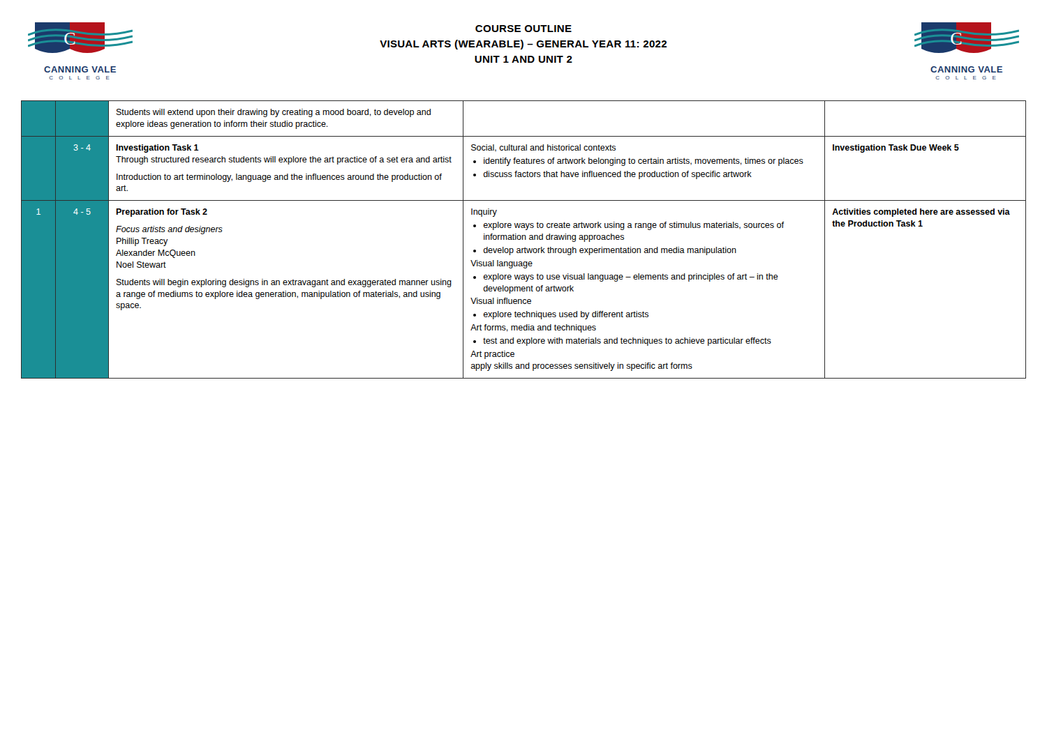C
CANNING VALE
C O L L E G E
COURSE OUTLINE
VISUAL ARTS (WEARABLE) – GENERAL YEAR 11: 2022
UNIT 1 AND UNIT 2
C
CANNING VALE
C O L L E G E
| | | Students will extend upon their drawing by creating a mood board, to develop and explore ideas generation to inform their studio practice. | | |
| | 3 - 4 | Investigation Task 1 Through structured research students will explore the art practice of a set era and artist Introduction to art terminology, language and the influences around the production of art. | Social, cultural and historical contexts identify features of artwork belonging to certain artists, movements, times or places discuss factors that have influenced the production of specific artwork | Investigation Task Due Week 5 |
| 1 | 4 - 5 | Preparation for Task 2 Focus artists and designers Phillip Treacy Alexander McQueen Noel Stewart Students will begin exploring designs in an extravagant and exaggerated manner using a range of mediums to explore idea generation, manipulation of materials, and using space. | Inquiry explore ways to create artwork using a range of stimulus materials, sources of information and drawing approaches develop artwork through experimentation and media manipulation Visual language explore ways to use visual language – elements and principles of art – in the development of artwork Visual influence explore techniques used by different artists Art forms, media and techniques test and explore with materials and techniques to achieve particular effects Art practice apply skills and processes sensitively in specific art forms | Activities completed here are assessed via the Production Task 1 |